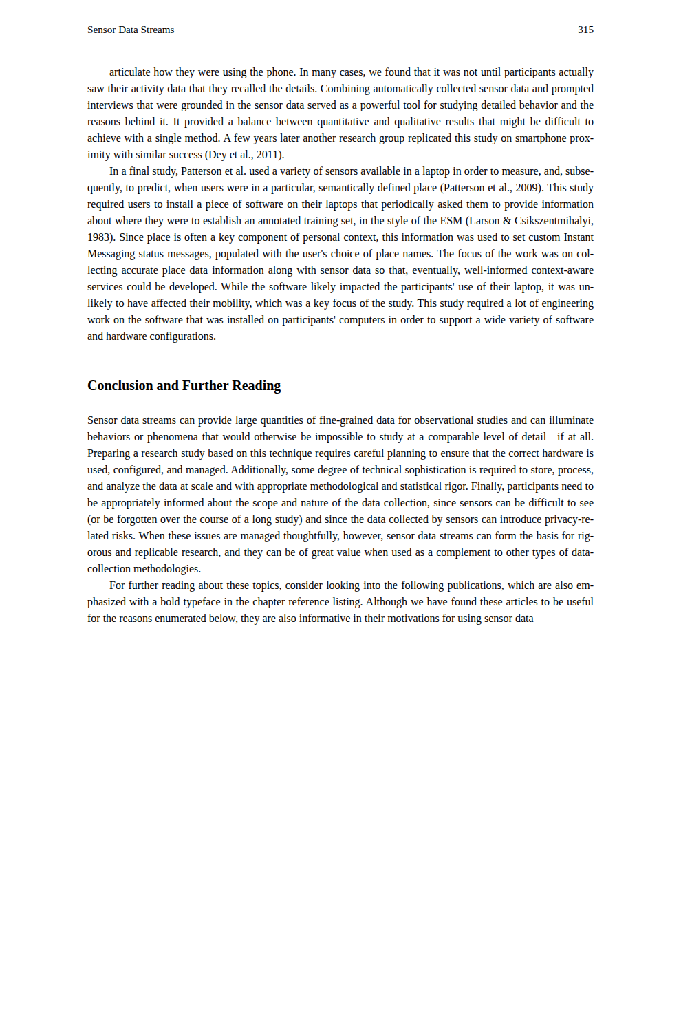Sensor Data Streams 315
articulate how they were using the phone. In many cases, we found that it was not until participants actually saw their activity data that they recalled the details. Combining automatically collected sensor data and prompted interviews that were grounded in the sensor data served as a powerful tool for studying detailed behavior and the reasons behind it. It provided a balance between quantitative and qualitative results that might be difficult to achieve with a single method. A few years later another research group replicated this study on smartphone proximity with similar success (Dey et al., 2011).
In a final study, Patterson et al. used a variety of sensors available in a laptop in order to measure, and, subsequently, to predict, when users were in a particular, semantically defined place (Patterson et al., 2009). This study required users to install a piece of software on their laptops that periodically asked them to provide information about where they were to establish an annotated training set, in the style of the ESM (Larson & Csikszentmihalyi, 1983). Since place is often a key component of personal context, this information was used to set custom Instant Messaging status messages, populated with the user's choice of place names. The focus of the work was on collecting accurate place data information along with sensor data so that, eventually, well-informed context-aware services could be developed. While the software likely impacted the participants' use of their laptop, it was unlikely to have affected their mobility, which was a key focus of the study. This study required a lot of engineering work on the software that was installed on participants' computers in order to support a wide variety of software and hardware configurations.
Conclusion and Further Reading
Sensor data streams can provide large quantities of fine-grained data for observational studies and can illuminate behaviors or phenomena that would otherwise be impossible to study at a comparable level of detail—if at all. Preparing a research study based on this technique requires careful planning to ensure that the correct hardware is used, configured, and managed. Additionally, some degree of technical sophistication is required to store, process, and analyze the data at scale and with appropriate methodological and statistical rigor. Finally, participants need to be appropriately informed about the scope and nature of the data collection, since sensors can be difficult to see (or be forgotten over the course of a long study) and since the data collected by sensors can introduce privacy-related risks. When these issues are managed thoughtfully, however, sensor data streams can form the basis for rigorous and replicable research, and they can be of great value when used as a complement to other types of data-collection methodologies.
For further reading about these topics, consider looking into the following publications, which are also emphasized with a bold typeface in the chapter reference listing. Although we have found these articles to be useful for the reasons enumerated below, they are also informative in their motivations for using sensor data